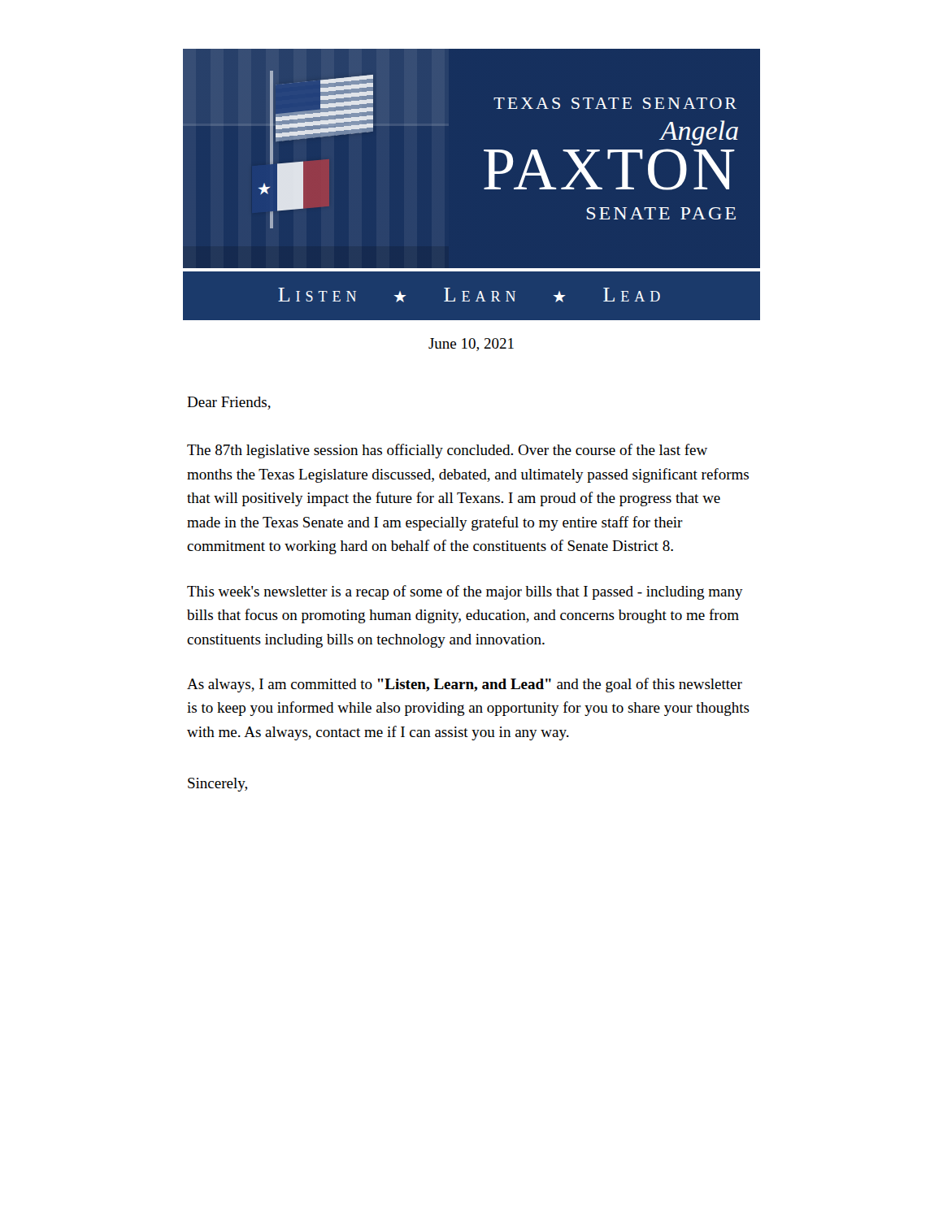★
Texas State Senator
Angela
PAXTON
Senate Page
Listen ★ Learn ★ Lead
June 10, 2021
Dear Friends,
The 87th legislative session has officially concluded. Over the course of the last few months the Texas Legislature discussed, debated, and ultimately passed significant reforms that will positively impact the future for all Texans. I am proud of the progress that we made in the Texas Senate and I am especially grateful to my entire staff for their commitment to working hard on behalf of the constituents of Senate District 8.
This week's newsletter is a recap of some of the major bills that I passed - including many bills that focus on promoting human dignity, education, and concerns brought to me from constituents including bills on technology and innovation.
As always, I am committed to "Listen, Learn, and Lead" and the goal of this newsletter is to keep you informed while also providing an opportunity for you to share your thoughts with me. As always, contact me if I can assist you in any way.
Sincerely,